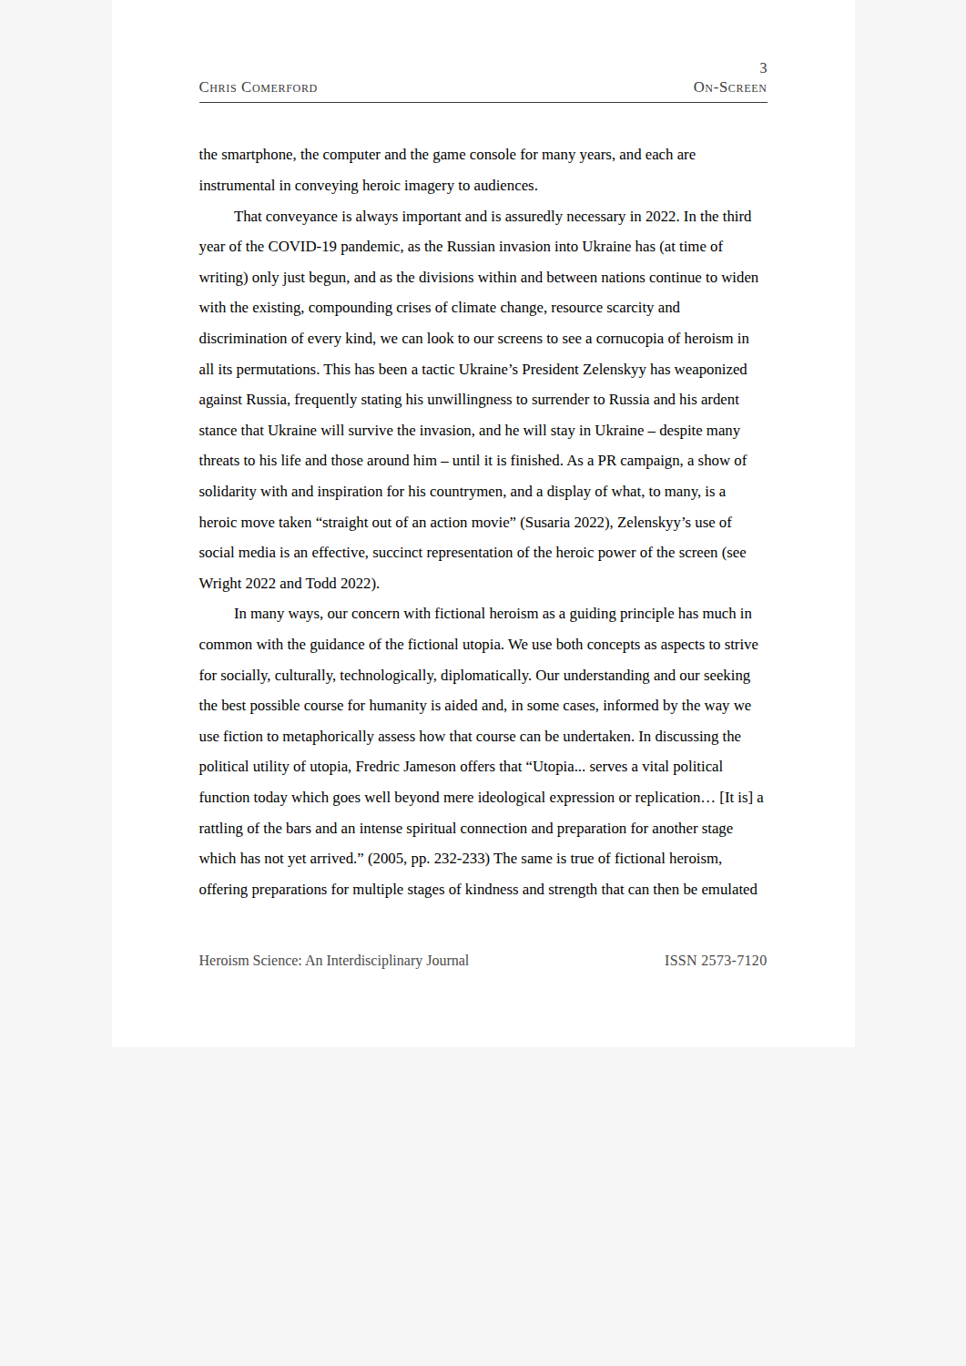Chris Comerford
3 On-Screen
the smartphone, the computer and the game console for many years, and each are instrumental in conveying heroic imagery to audiences.
That conveyance is always important and is assuredly necessary in 2022. In the third year of the COVID-19 pandemic, as the Russian invasion into Ukraine has (at time of writing) only just begun, and as the divisions within and between nations continue to widen with the existing, compounding crises of climate change, resource scarcity and discrimination of every kind, we can look to our screens to see a cornucopia of heroism in all its permutations. This has been a tactic Ukraine’s President Zelenskyy has weaponized against Russia, frequently stating his unwillingness to surrender to Russia and his ardent stance that Ukraine will survive the invasion, and he will stay in Ukraine – despite many threats to his life and those around him – until it is finished. As a PR campaign, a show of solidarity with and inspiration for his countrymen, and a display of what, to many, is a heroic move taken “straight out of an action movie” (Susaria 2022), Zelenskyy’s use of social media is an effective, succinct representation of the heroic power of the screen (see Wright 2022 and Todd 2022).
In many ways, our concern with fictional heroism as a guiding principle has much in common with the guidance of the fictional utopia. We use both concepts as aspects to strive for socially, culturally, technologically, diplomatically. Our understanding and our seeking the best possible course for humanity is aided and, in some cases, informed by the way we use fiction to metaphorically assess how that course can be undertaken. In discussing the political utility of utopia, Fredric Jameson offers that “Utopia... serves a vital political function today which goes well beyond mere ideological expression or replication… [It is] a rattling of the bars and an intense spiritual connection and preparation for another stage which has not yet arrived.” (2005, pp. 232-233) The same is true of fictional heroism, offering preparations for multiple stages of kindness and strength that can then be emulated
Heroism Science: An Interdisciplinary Journal
ISSN 2573-7120